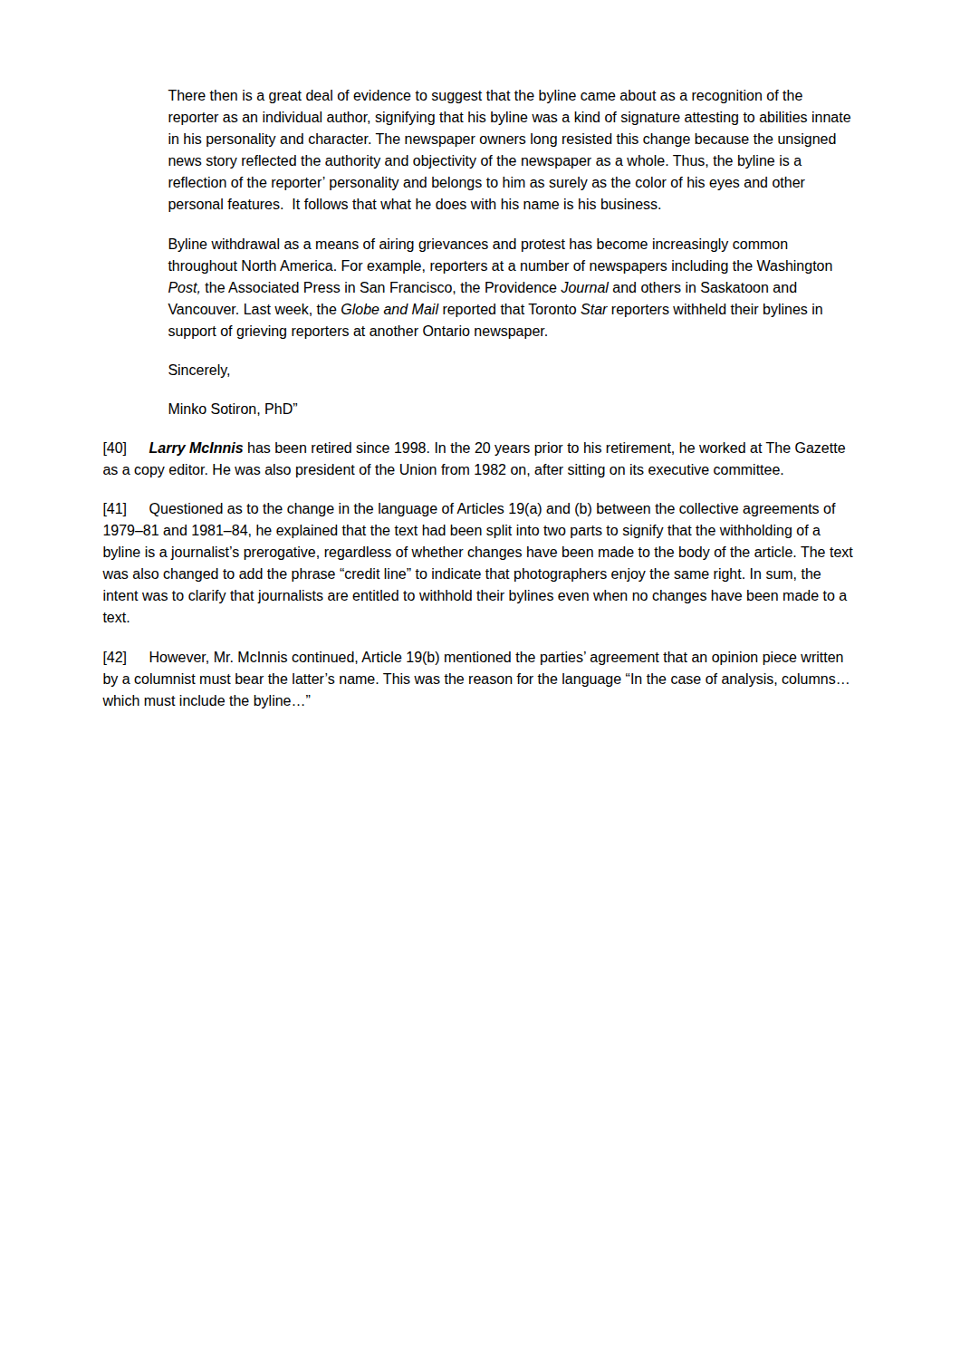There then is a great deal of evidence to suggest that the byline came about as a recognition of the reporter as an individual author, signifying that his byline was a kind of signature attesting to abilities innate in his personality and character. The newspaper owners long resisted this change because the unsigned news story reflected the authority and objectivity of the newspaper as a whole. Thus, the byline is a reflection of the reporter’ personality and belongs to him as surely as the color of his eyes and other personal features. It follows that what he does with his name is his business.
Byline withdrawal as a means of airing grievances and protest has become increasingly common throughout North America. For example, reporters at a number of newspapers including the Washington Post, the Associated Press in San Francisco, the Providence Journal and others in Saskatoon and Vancouver. Last week, the Globe and Mail reported that Toronto Star reporters withheld their bylines in support of grieving reporters at another Ontario newspaper.
Sincerely,
Minko Sotiron, PhD”
[40] Larry McInnis has been retired since 1998. In the 20 years prior to his retirement, he worked at The Gazette as a copy editor. He was also president of the Union from 1982 on, after sitting on its executive committee.
[41] Questioned as to the change in the language of Articles 19(a) and (b) between the collective agreements of 1979–81 and 1981–84, he explained that the text had been split into two parts to signify that the withholding of a byline is a journalist’s prerogative, regardless of whether changes have been made to the body of the article. The text was also changed to add the phrase “credit line” to indicate that photographers enjoy the same right. In sum, the intent was to clarify that journalists are entitled to withhold their bylines even when no changes have been made to a text.
[42] However, Mr. McInnis continued, Article 19(b) mentioned the parties’ agreement that an opinion piece written by a columnist must bear the latter’s name. This was the reason for the language “In the case of analysis, columns… which must include the byline…”